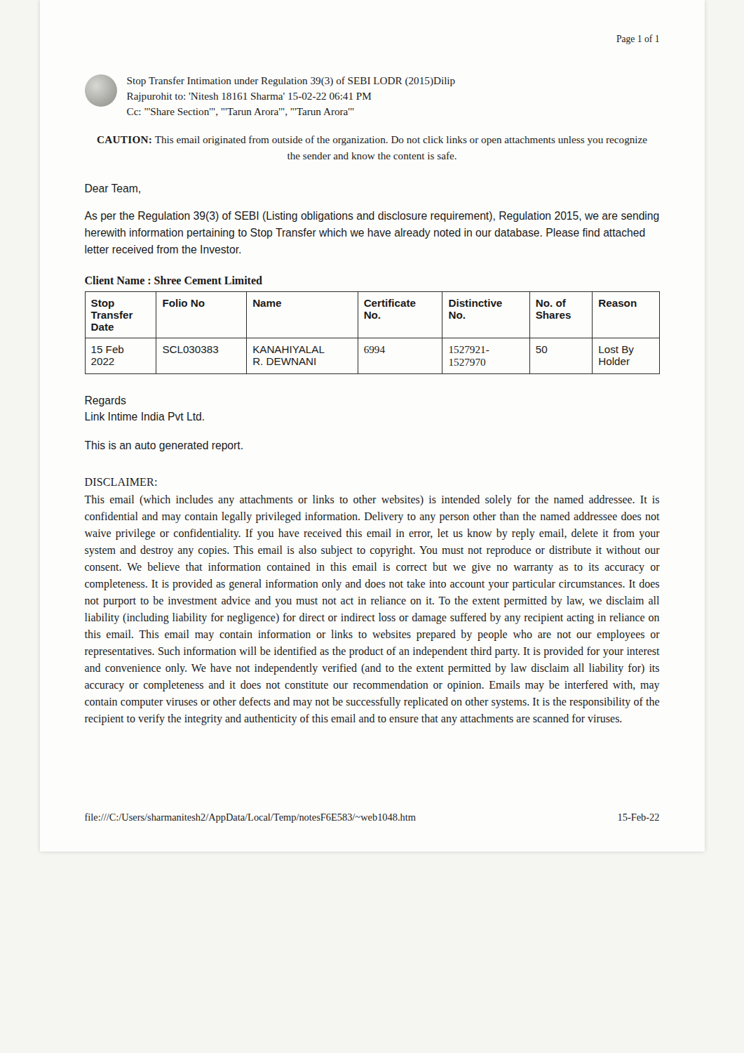Page 1 of 1
Stop Transfer Intimation under Regulation 39(3) of SEBI LODR (2015)Dilip
Rajpurohit to: 'Nitesh 18161 Sharma' 15-02-22 06:41 PM
Cc: "'Share Section'", "'Tarun Arora'", "'Tarun Arora'"
CAUTION: This email originated from outside of the organization. Do not click links or open attachments unless you recognize the sender and know the content is safe.
Dear Team,
As per the Regulation 39(3) of SEBI (Listing obligations and disclosure requirement), Regulation 2015, we are sending herewith information pertaining to Stop Transfer which we have already noted in our database. Please find attached letter received from the Investor.
Client Name : Shree Cement Limited
| Stop Transfer Date | Folio No | Name | Certificate No. | Distinctive No. | No. of Shares | Reason |
| --- | --- | --- | --- | --- | --- | --- |
| 15 Feb 2022 | SCL030383 | KANAHIYALAL R. DEWNANI | 6994 | 1527921- 1527970 | 50 | Lost By Holder |
Regards
Link Intime India Pvt Ltd.
This is an auto generated report.
DISCLAIMER:
This email (which includes any attachments or links to other websites) is intended solely for the named addressee. It is confidential and may contain legally privileged information. Delivery to any person other than the named addressee does not waive privilege or confidentiality. If you have received this email in error, let us know by reply email, delete it from your system and destroy any copies. This email is also subject to copyright. You must not reproduce or distribute it without our consent. We believe that information contained in this email is correct but we give no warranty as to its accuracy or completeness. It is provided as general information only and does not take into account your particular circumstances. It does not purport to be investment advice and you must not act in reliance on it. To the extent permitted by law, we disclaim all liability (including liability for negligence) for direct or indirect loss or damage suffered by any recipient acting in reliance on this email. This email may contain information or links to websites prepared by people who are not our employees or representatives. Such information will be identified as the product of an independent third party. It is provided for your interest and convenience only. We have not independently verified (and to the extent permitted by law disclaim all liability for) its accuracy or completeness and it does not constitute our recommendation or opinion. Emails may be interfered with, may contain computer viruses or other defects and may not be successfully replicated on other systems. It is the responsibility of the recipient to verify the integrity and authenticity of this email and to ensure that any attachments are scanned for viruses.
file:///C:/Users/sharmanitesh2/AppData/Local/Temp/notesF6E583/~web1048.htm 15-Feb-22